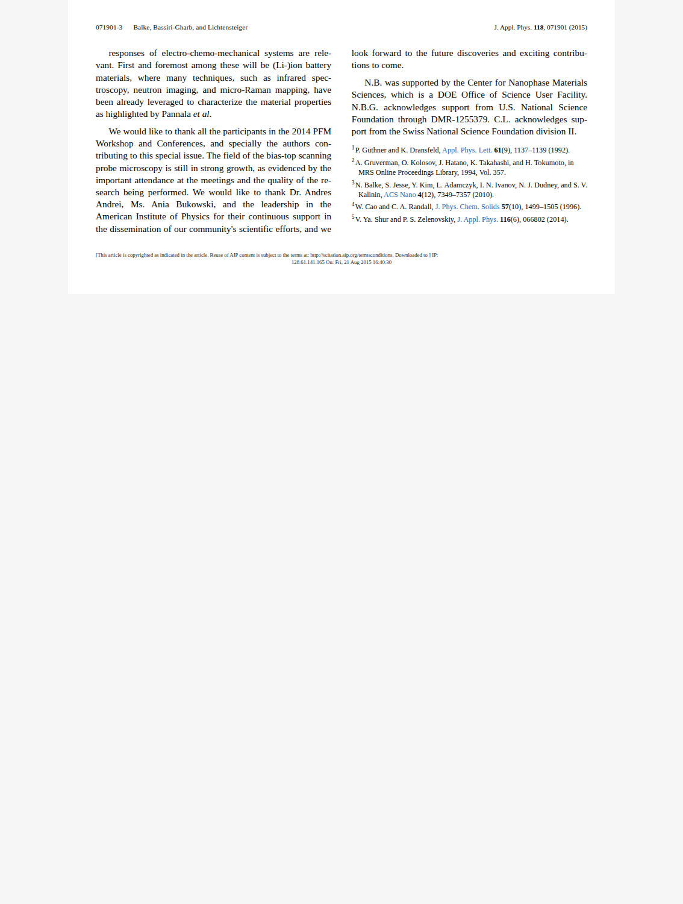071901-3 Balke, Bassiri-Gharb, and Lichtensteiger
J. Appl. Phys. 118, 071901 (2015)
responses of electro-chemo-mechanical systems are relevant. First and foremost among these will be (Li-)ion battery materials, where many techniques, such as infrared spectroscopy, neutron imaging, and micro-Raman mapping, have been already leveraged to characterize the material properties as highlighted by Pannala et al.
We would like to thank all the participants in the 2014 PFM Workshop and Conferences, and specially the authors contributing to this special issue. The field of the bias-top scanning probe microscopy is still in strong growth, as evidenced by the important attendance at the meetings and the quality of the research being performed. We would like to thank Dr. Andres Andrei, Ms. Ania Bukowski, and the leadership in the American Institute of Physics for their continuous support in the dissemination of our community's scientific efforts, and we look forward to the future discoveries and exciting contributions to come.
N.B. was supported by the Center for Nanophase Materials Sciences, which is a DOE Office of Science User Facility. N.B.G. acknowledges support from U.S. National Science Foundation through DMR-1255379. C.L. acknowledges support from the Swiss National Science Foundation division II.
P. Güthner and K. Dransfeld, Appl. Phys. Lett. 61(9), 1137–1139 (1992).
A. Gruverman, O. Kolosov, J. Hatano, K. Takahashi, and H. Tokumoto, in MRS Online Proceedings Library, 1994, Vol. 357.
N. Balke, S. Jesse, Y. Kim, L. Adamczyk, I. N. Ivanov, N. J. Dudney, and S. V. Kalinin, ACS Nano 4(12), 7349–7357 (2010).
W. Cao and C. A. Randall, J. Phys. Chem. Solids 57(10), 1499–1505 (1996).
V. Ya. Shur and P. S. Zelenovskiy, J. Appl. Phys. 116(6), 066802 (2014).
[This article is copyrighted as indicated in the article. Reuse of AIP content is subject to the terms at: http://scitation.aip.org/termsconditions. Downloaded to ] IP:
128.61.141.165 On: Fri, 21 Aug 2015 16:40:30